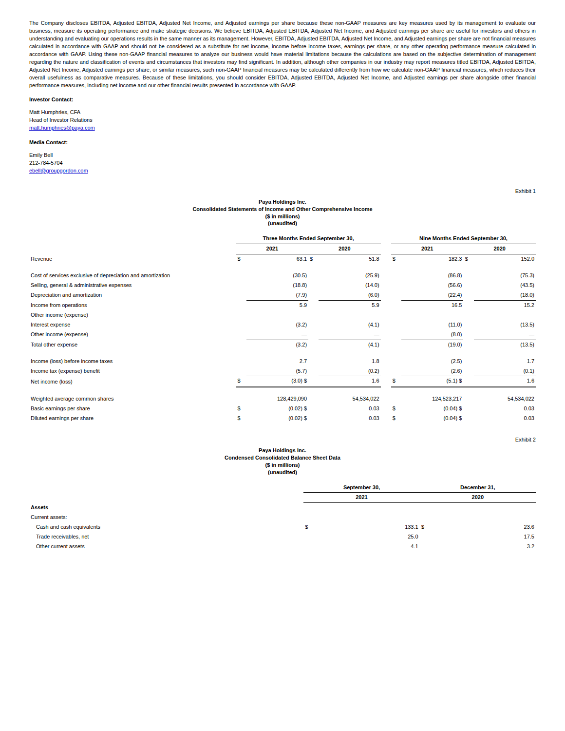The Company discloses EBITDA, Adjusted EBITDA, Adjusted Net Income, and Adjusted earnings per share because these non-GAAP measures are key measures used by its management to evaluate our business, measure its operating performance and make strategic decisions. We believe EBITDA, Adjusted EBITDA, Adjusted Net Income, and Adjusted earnings per share are useful for investors and others in understanding and evaluating our operations results in the same manner as its management. However, EBITDA, Adjusted EBITDA, Adjusted Net Income, and Adjusted earnings per share are not financial measures calculated in accordance with GAAP and should not be considered as a substitute for net income, income before income taxes, earnings per share, or any other operating performance measure calculated in accordance with GAAP. Using these non-GAAP financial measures to analyze our business would have material limitations because the calculations are based on the subjective determination of management regarding the nature and classification of events and circumstances that investors may find significant. In addition, although other companies in our industry may report measures titled EBITDA, Adjusted EBITDA, Adjusted Net Income, Adjusted earnings per share, or similar measures, such non-GAAP financial measures may be calculated differently from how we calculate non-GAAP financial measures, which reduces their overall usefulness as comparative measures. Because of these limitations, you should consider EBITDA, Adjusted EBITDA, Adjusted Net Income, and Adjusted earnings per share alongside other financial performance measures, including net income and our other financial results presented in accordance with GAAP.
Investor Contact:
Matt Humphries, CFA
Head of Investor Relations
matt.humphries@paya.com
Media Contact:
Emily Bell
212-784-5704
ebell@groupgordon.com
Exhibit 1
Paya Holdings Inc.
Consolidated Statements of Income and Other Comprehensive Income
($ in millions)
(unaudited)
| | Three Months Ended September 30, | | Nine Months Ended September 30, |
| --- | --- | --- | --- |
| | 2021 | 2020 | | 2021 | 2020 |
| Revenue | $ | 63.1 | $ | 51.8 | | $ | 182.3 | $ | 152.0 |
| Cost of services exclusive of depreciation and amortization | | (30.5) | | (25.9) | | | (86.8) | | (75.3) |
| Selling, general & administrative expenses | | (18.8) | | (14.0) | | | (56.6) | | (43.5) |
| Depreciation and amortization | | (7.9) | | (6.0) | | | (22.4) | | (18.0) |
| Income from operations | | 5.9 | | 5.9 | | | 16.5 | | 15.2 |
| Other income (expense) | | | | | | | | | |
| Interest expense | | (3.2) | | (4.1) | | | (11.0) | | (13.5) |
| Other income (expense) | | — | | — | | | (8.0) | | — |
| Total other expense | | (3.2) | | (4.1) | | | (19.0) | | (13.5) |
| Income (loss) before income taxes | | 2.7 | | 1.8 | | | (2.5) | | 1.7 |
| Income tax (expense) benefit | | (5.7) | | (0.2) | | | (2.6) | | (0.1) |
| Net income (loss) | $ | (3.0) $ | | 1.6 | | $ | (5.1) $ | | 1.6 |
| Weighted average common shares | | 128,429,090 | | 54,534,022 | | | 124,523,217 | | 54,534,022 |
| Basic earnings per share | $ | (0.02) $ | | 0.03 | | $ | (0.04) $ | | 0.03 |
| Diluted earnings per share | $ | (0.02) $ | | 0.03 | | $ | (0.04) $ | | 0.03 |
Exhibit 2
Paya Holdings Inc.
Condensed Consolidated Balance Sheet Data
($ in millions)
(unaudited)
| | September 30, | December 31, |
| --- | --- | --- |
| | 2021 | 2020 |
| Assets | | | | |
| Current assets: | | | | |
| Cash and cash equivalents | $ | 133.1 | $ | 23.6 |
| Trade receivables, net | | 25.0 | | 17.5 |
| Other current assets | | 4.1 | | 3.2 |